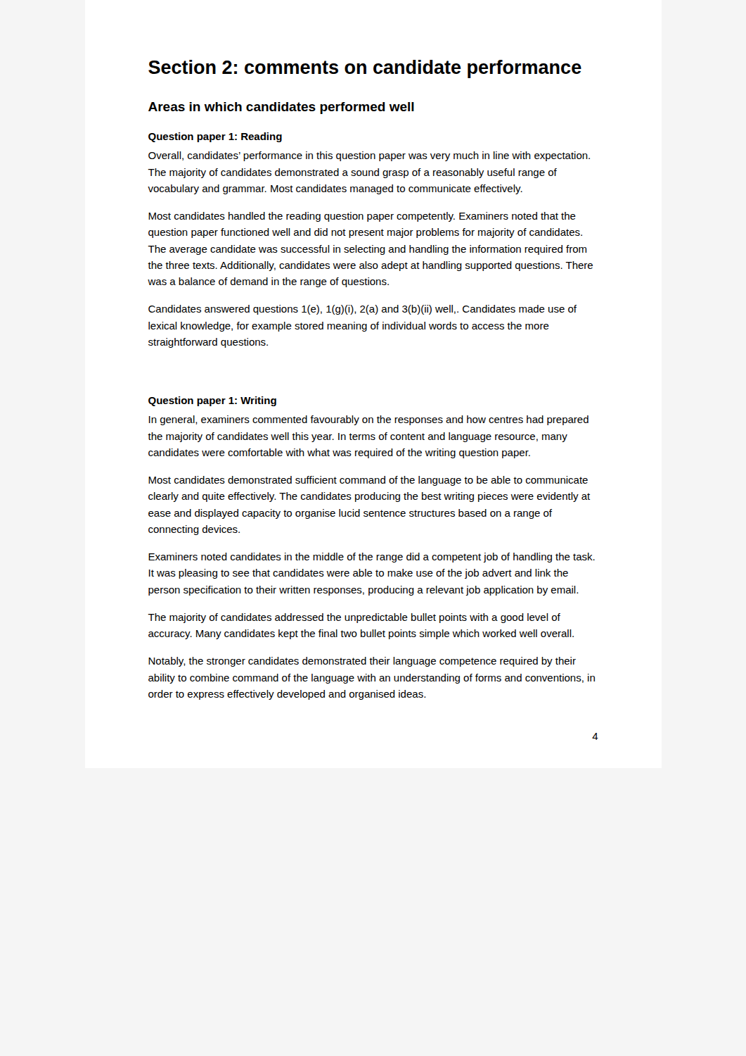Section 2: comments on candidate performance
Areas in which candidates performed well
Question paper 1: Reading
Overall, candidates’ performance in this question paper was very much in line with expectation. The majority of candidates demonstrated a sound grasp of a reasonably useful range of vocabulary and grammar. Most candidates managed to communicate effectively.
Most candidates handled the reading question paper competently. Examiners noted that the question paper functioned well and did not present major problems for majority of candidates. The average candidate was successful in selecting and handling the information required from the three texts. Additionally, candidates were also adept at handling supported questions. There was a balance of demand in the range of questions.
Candidates answered questions 1(e), 1(g)(i), 2(a) and 3(b)(ii) well,. Candidates made use of lexical knowledge, for example stored meaning of individual words to access the more straightforward questions.
Question paper 1: Writing
In general, examiners commented favourably on the responses and how centres had prepared the majority of candidates well this year. In terms of content and language resource, many candidates were comfortable with what was required of the writing question paper.
Most candidates demonstrated sufficient command of the language to be able to communicate clearly and quite effectively. The candidates producing the best writing pieces were evidently at ease and displayed capacity to organise lucid sentence structures based on a range of connecting devices.
Examiners noted candidates in the middle of the range did a competent job of handling the task. It was pleasing to see that candidates were able to make use of the job advert and link the person specification to their written responses, producing a relevant job application by email.
The majority of candidates addressed the unpredictable bullet points with a good level of accuracy. Many candidates kept the final two bullet points simple which worked well overall.
Notably, the stronger candidates demonstrated their language competence required by their ability to combine command of the language with an understanding of forms and conventions, in order to express effectively developed and organised ideas.
4